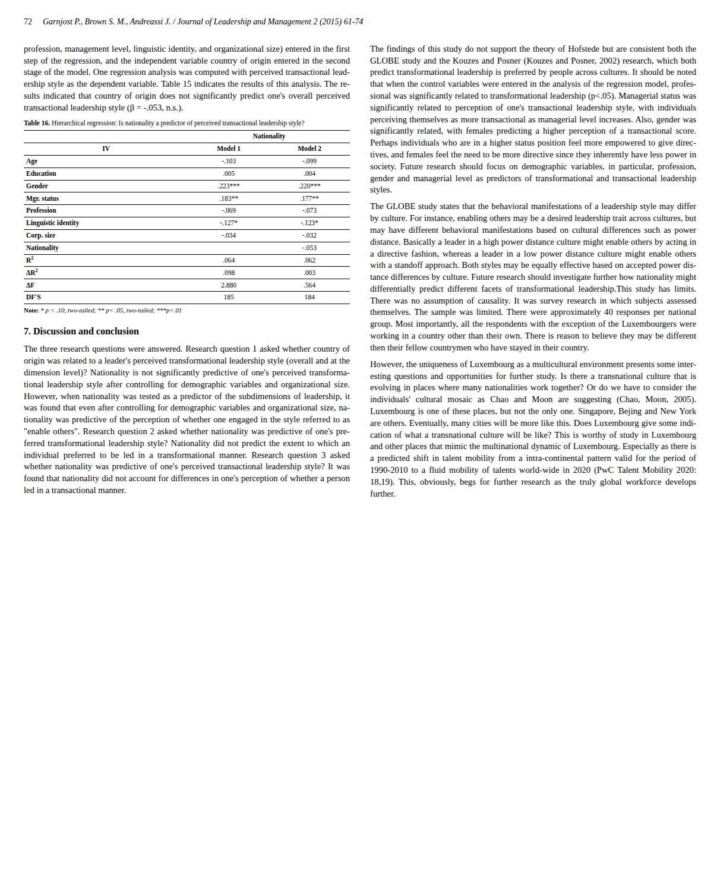72 Garnjost P., Brown S. M., Andreassi J. / Journal of Leadership and Management 2 (2015) 61-74
profession, management level, linguistic identity, and organizational size) entered in the first step of the regression, and the independent variable country of origin entered in the second stage of the model. One regression analysis was computed with perceived transactional leadership style as the dependent variable. Table 15 indicates the results of this analysis. The results indicated that country of origin does not significantly predict one's overall perceived transactional leadership style (β = -.053, n.s.).
Table 16. Hierarchical regression: Is nationality a predictor of perceived transactional leadership style?
| | Nationality |
| --- | --- |
| IV | Model 1 | Model 2 |
| Age | -.103 | -.099 |
| Education | .005 | .004 |
| Gender | .223*** | .220*** |
| Mgr. status | .183** | .177** |
| Profession | -.069 | -.073 |
| Linguistic identity | -.127* | -.123* |
| Corp. size | -.034 | -.032 |
| Nationality | | -.053 |
| R 2 | .064 | .062 |
| ΔR 2 | .098 | .003 |
| ΔF | 2.880 | .564 |
| DF'S | 185 | 184 |
Note: * p < .10, two-tailed; ** p< .05, two-tailed; ***p<.01
7. Discussion and conclusion
The three research questions were answered. Research question 1 asked whether country of origin was related to a leader's perceived transformational leadership style (overall and at the dimension level)? Nationality is not significantly predictive of one's perceived transformational leadership style after controlling for demographic variables and organizational size. However, when nationality was tested as a predictor of the subdimensions of leadership, it was found that even after controlling for demographic variables and organizational size, nationality was predictive of the perception of whether one engaged in the style referred to as "enable others". Research question 2 asked whether nationality was predictive of one's preferred transformational leadership style? Nationality did not predict the extent to which an individual preferred to be led in a transformational manner. Research question 3 asked whether nationality was predictive of one's perceived transactional leadership style? It was found that nationality did not account for differences in one's perception of whether a person led in a transactional manner.
The findings of this study do not support the theory of Hofstede but are consistent both the GLOBE study and the Kouzes and Posner (Kouzes and Posner, 2002) research, which both predict transformational leadership is preferred by people across cultures. It should be noted that when the control variables were entered in the analysis of the regression model, professional was significantly related to transformational leadership (p<.05). Managerial status was significantly related to perception of one's transactional leadership style, with individuals perceiving themselves as more transactional as managerial level increases. Also, gender was significantly related, with females predicting a higher perception of a transactional score. Perhaps individuals who are in a higher status position feel more empowered to give directives, and females feel the need to be more directive since they inherently have less power in society. Future research should focus on demographic variables, in particular, profession, gender and managerial level as predictors of transformational and transactional leadership styles.
The GLOBE study states that the behavioral manifestations of a leadership style may differ by culture. For instance, enabling others may be a desired leadership trait across cultures, but may have different behavioral manifestations based on cultural differences such as power distance. Basically a leader in a high power distance culture might enable others by acting in a directive fashion, whereas a leader in a low power distance culture might enable others with a standoff approach. Both styles may be equally effective based on accepted power distance differences by culture. Future research should investigate further how nationality might differentially predict different facets of transformational leadership.This study has limits. There was no assumption of causality. It was survey research in which subjects assessed themselves. The sample was limited. There were approximately 40 responses per national group. Most importantly, all the respondents with the exception of the Luxembourgers were working in a country other than their own. There is reason to believe they may be different then their fellow countrymen who have stayed in their country.
However, the uniqueness of Luxembourg as a multicultural environment presents some interesting questions and opportunities for further study. Is there a transnational culture that is evolving in places where many nationalities work together? Or do we have to consider the individuals' cultural mosaic as Chao and Moon are suggesting (Chao, Moon, 2005). Luxembourg is one of these places, but not the only one. Singapore, Bejing and New York are others. Eventually, many cities will be more like this. Does Luxembourg give some indication of what a transnational culture will be like? This is worthy of study in Luxembourg and other places that mimic the multinational dynamic of Luxembourg. Especially as there is a predicted shift in talent mobility from a intra-continental pattern valid for the period of 1990-2010 to a fluid mobility of talents world-wide in 2020 (PwC Talent Mobility 2020: 18,19). This, obviously, begs for further research as the truly global workforce develops further.